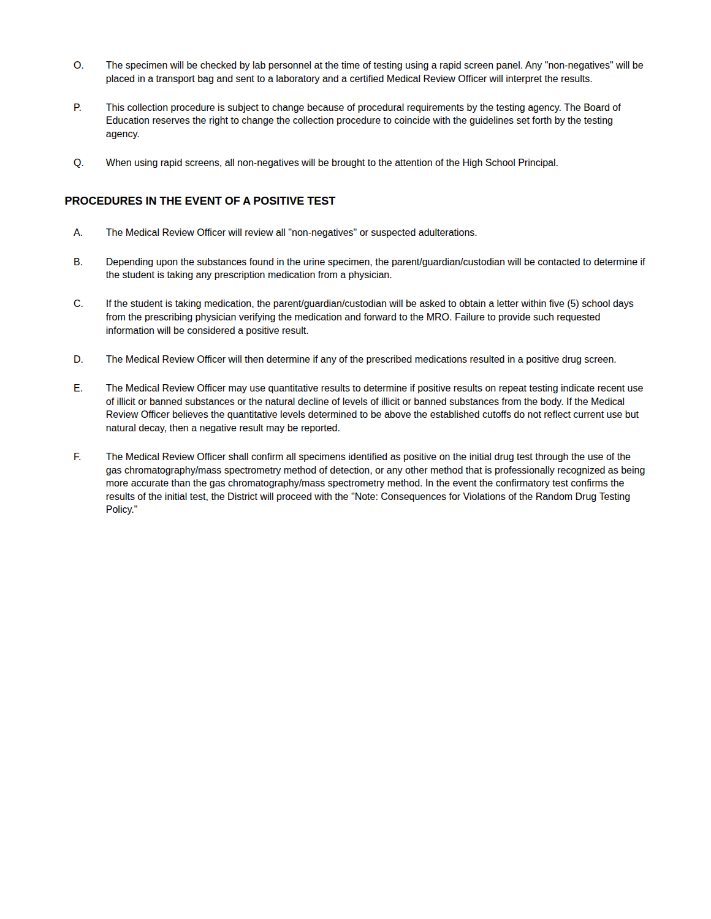The specimen will be checked by lab personnel at the time of testing using a rapid screen panel. Any "non-negatives" will be placed in a transport bag and sent to a laboratory and a certified Medical Review Officer will interpret the results.
This collection procedure is subject to change because of procedural requirements by the testing agency. The Board of Education reserves the right to change the collection procedure to coincide with the guidelines set forth by the testing agency.
When using rapid screens, all non-negatives will be brought to the attention of the High School Principal.
PROCEDURES IN THE EVENT OF A POSITIVE TEST
The Medical Review Officer will review all "non-negatives" or suspected adulterations.
Depending upon the substances found in the urine specimen, the parent/guardian/custodian will be contacted to determine if the student is taking any prescription medication from a physician.
If the student is taking medication, the parent/guardian/custodian will be asked to obtain a letter within five (5) school days from the prescribing physician verifying the medication and forward to the MRO. Failure to provide such requested information will be considered a positive result.
The Medical Review Officer will then determine if any of the prescribed medications resulted in a positive drug screen.
The Medical Review Officer may use quantitative results to determine if positive results on repeat testing indicate recent use of illicit or banned substances or the natural decline of levels of illicit or banned substances from the body. If the Medical Review Officer believes the quantitative levels determined to be above the established cutoffs do not reflect current use but natural decay, then a negative result may be reported.
The Medical Review Officer shall confirm all specimens identified as positive on the initial drug test through the use of the gas chromatography/mass spectrometry method of detection, or any other method that is professionally recognized as being more accurate than the gas chromatography/mass spectrometry method. In the event the confirmatory test confirms the results of the initial test, the District will proceed with the "Note: Consequences for Violations of the Random Drug Testing Policy."